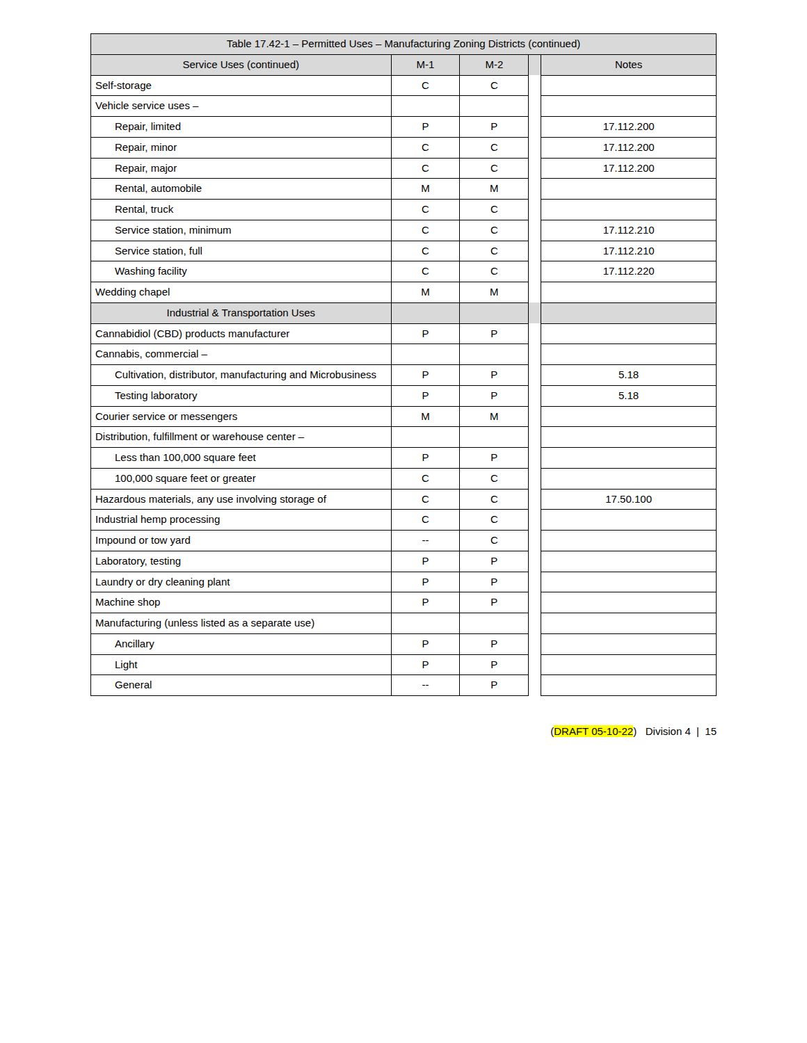| Table 17.42-1 – Permitted Uses – Manufacturing Zoning Districts (continued) |
| --- |
| Service Uses (continued) | M-1 | M-2 | | Notes |
| Self-storage | C | C | | |
| Vehicle service uses – | | | | |
| Repair, limited | P | P | | 17.112.200 |
| Repair, minor | C | C | | 17.112.200 |
| Repair, major | C | C | | 17.112.200 |
| Rental, automobile | M | M | | |
| Rental, truck | C | C | | |
| Service station, minimum | C | C | | 17.112.210 |
| Service station, full | C | C | | 17.112.210 |
| Washing facility | C | C | | 17.112.220 |
| Wedding chapel | M | M | | |
| Industrial & Transportation Uses | | | | |
| Cannabidiol (CBD) products manufacturer | P | P | | |
| Cannabis, commercial – | | | | |
| Cultivation, distributor, manufacturing and Microbusiness | P | P | | 5.18 |
| Testing laboratory | P | P | | 5.18 |
| Courier service or messengers | M | M | | |
| Distribution, fulfillment or warehouse center – | | | | |
| Less than 100,000 square feet | P | P | | |
| 100,000 square feet or greater | C | C | | |
| Hazardous materials, any use involving storage of | C | C | | 17.50.100 |
| Industrial hemp processing | C | C | | |
| Impound or tow yard | -- | C | | |
| Laboratory, testing | P | P | | |
| Laundry or dry cleaning plant | P | P | | |
| Machine shop | P | P | | |
| Manufacturing (unless listed as a separate use) | | | | |
| Ancillary | P | P | | |
| Light | P | P | | |
| General | -- | P | | |
(DRAFT 05-10-22) Division 4 | 15